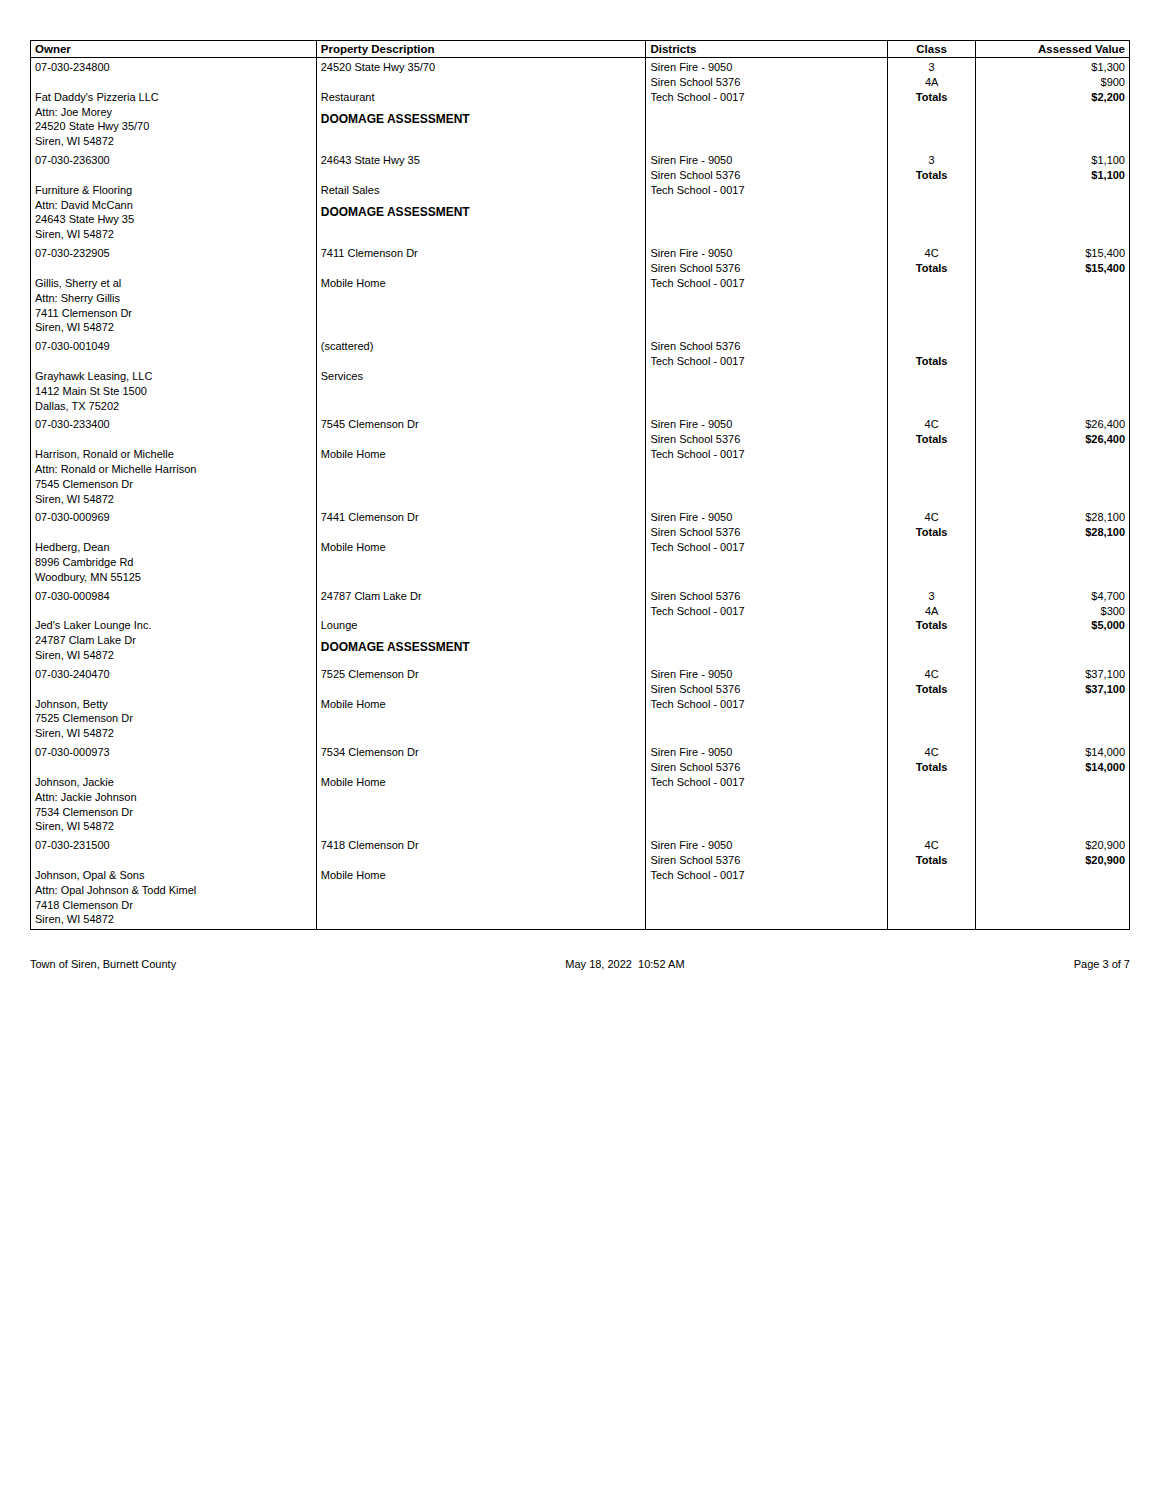| Owner | Property Description | Districts | Class | Assessed Value |
| --- | --- | --- | --- | --- |
| 07-030-234800 Fat Daddy's Pizzeria LLC Attn: Joe Morey 24520 State Hwy 35/70 Siren, WI 54872 | 24520 State Hwy 35/70 Restaurant DOOMAGE ASSESSMENT | Siren Fire - 9050 Siren School 5376 Tech School - 0017 | 3 4A Totals | $1,300 $900 $2,200 |
| 07-030-236300 Furniture & Flooring Attn: David McCann 24643 State Hwy 35 Siren, WI 54872 | 24643 State Hwy 35 Retail Sales DOOMAGE ASSESSMENT | Siren Fire - 9050 Siren School 5376 Tech School - 0017 | 3 Totals | $1,100 $1,100 |
| 07-030-232905 Gillis, Sherry et al Attn: Sherry Gillis 7411 Clemenson Dr Siren, WI 54872 | 7411 Clemenson Dr Mobile Home | Siren Fire - 9050 Siren School 5376 Tech School - 0017 | 4C Totals | $15,400 $15,400 |
| 07-030-001049 Grayhawk Leasing, LLC 1412 Main St Ste 1500 Dallas, TX 75202 | (scattered) Services | Siren School 5376 Tech School - 0017 | Totals | |
| 07-030-233400 Harrison, Ronald or Michelle Attn: Ronald or Michelle Harrison 7545 Clemenson Dr Siren, WI 54872 | 7545 Clemenson Dr Mobile Home | Siren Fire - 9050 Siren School 5376 Tech School - 0017 | 4C Totals | $26,400 $26,400 |
| 07-030-000969 Hedberg, Dean 8996 Cambridge Rd Woodbury, MN 55125 | 7441 Clemenson Dr Mobile Home | Siren Fire - 9050 Siren School 5376 Tech School - 0017 | 4C Totals | $28,100 $28,100 |
| 07-030-000984 Jed's Laker Lounge Inc. 24787 Clam Lake Dr Siren, WI 54872 | 24787 Clam Lake Dr Lounge DOOMAGE ASSESSMENT | Siren School 5376 Tech School - 0017 | 3 4A Totals | $4,700 $300 $5,000 |
| 07-030-240470 Johnson, Betty 7525 Clemenson Dr Siren, WI 54872 | 7525 Clemenson Dr Mobile Home | Siren Fire - 9050 Siren School 5376 Tech School - 0017 | 4C Totals | $37,100 $37,100 |
| 07-030-000973 Johnson, Jackie Attn: Jackie Johnson 7534 Clemenson Dr Siren, WI 54872 | 7534 Clemenson Dr Mobile Home | Siren Fire - 9050 Siren School 5376 Tech School - 0017 | 4C Totals | $14,000 $14,000 |
| 07-030-231500 Johnson, Opal & Sons Attn: Opal Johnson & Todd Kimel 7418 Clemenson Dr Siren, WI 54872 | 7418 Clemenson Dr Mobile Home | Siren Fire - 9050 Siren School 5376 Tech School - 0017 | 4C Totals | $20,900 $20,900 |
Town of Siren, Burnett County
May 18, 2022 10:52 AM
Page 3 of 7